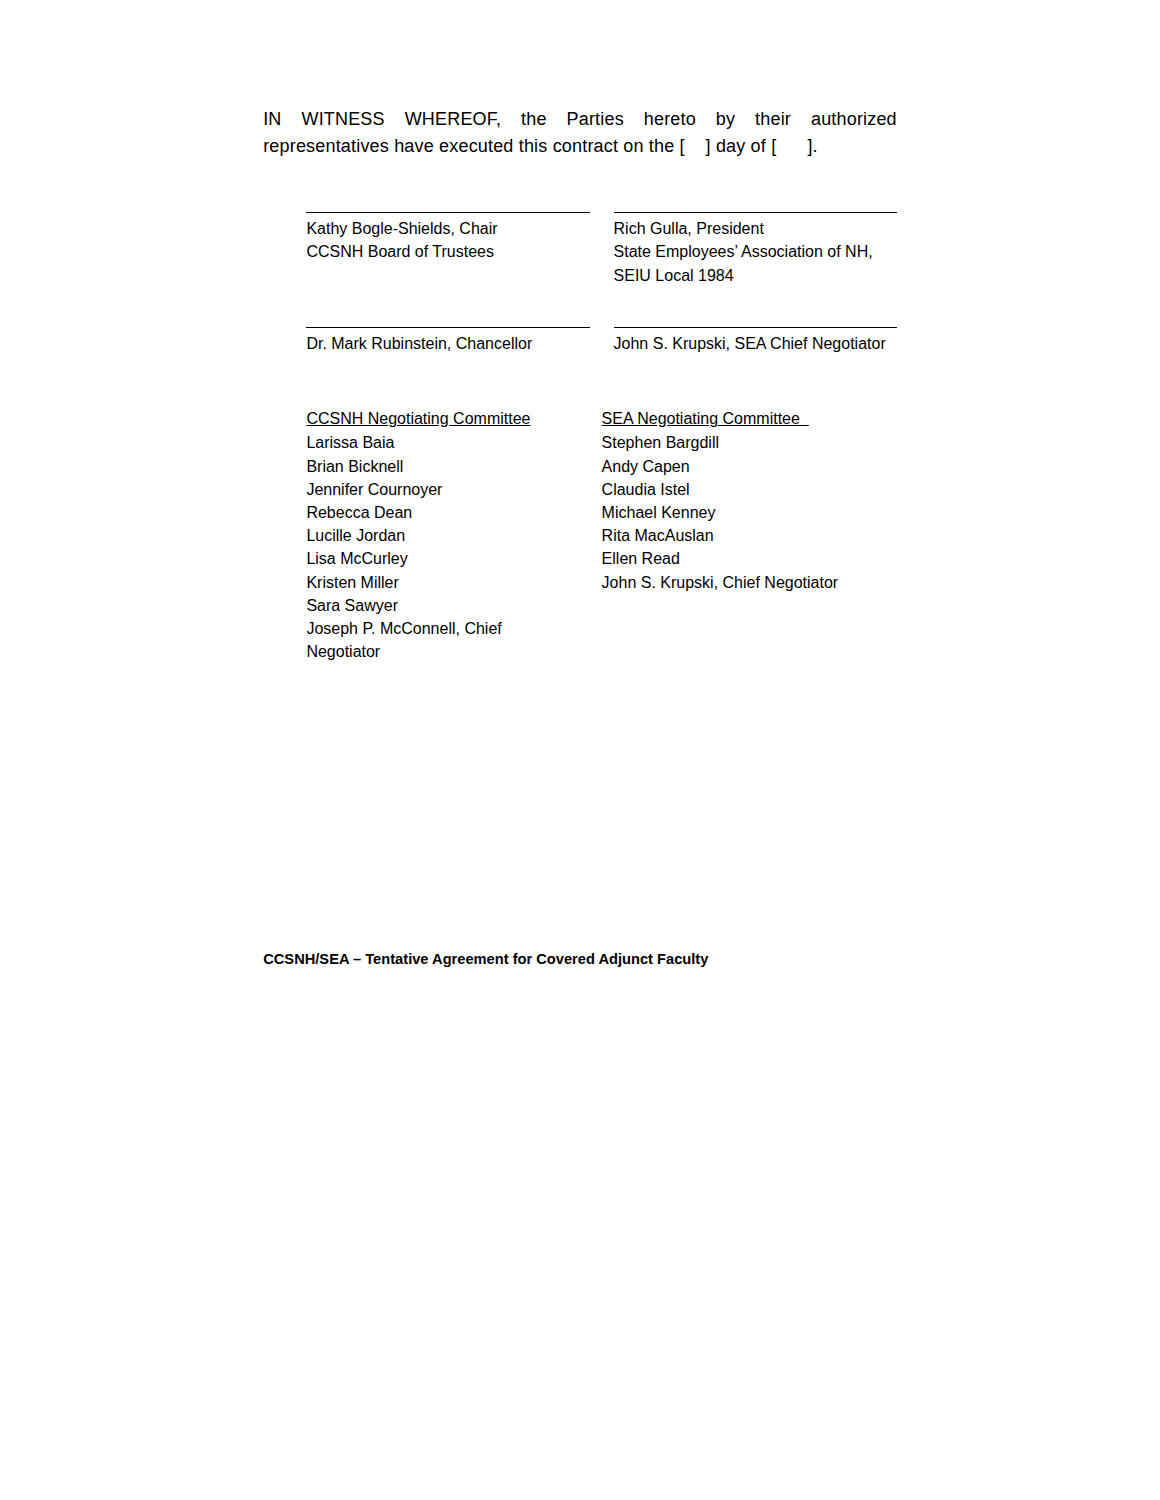IN WITNESS WHEREOF, the Parties hereto by their authorized representatives have executed this contract on the [ ] day of [ ].
Kathy Bogle-Shields, Chair
CCSNH Board of Trustees
Rich Gulla, President
State Employees’ Association of NH,
SEIU Local 1984
Dr. Mark Rubinstein, Chancellor
John S. Krupski, SEA Chief Negotiator
CCSNH Negotiating Committee
Larissa Baia
Brian Bicknell
Jennifer Cournoyer
Rebecca Dean
Lucille Jordan
Lisa McCurley
Kristen Miller
Sara Sawyer
Joseph P. McConnell, Chief Negotiator
SEA Negotiating Committee
Stephen Bargdill
Andy Capen
Claudia Istel
Michael Kenney
Rita MacAuslan
Ellen Read
John S. Krupski, Chief Negotiator
CCSNH/SEA – Tentative Agreement for Covered Adjunct Faculty